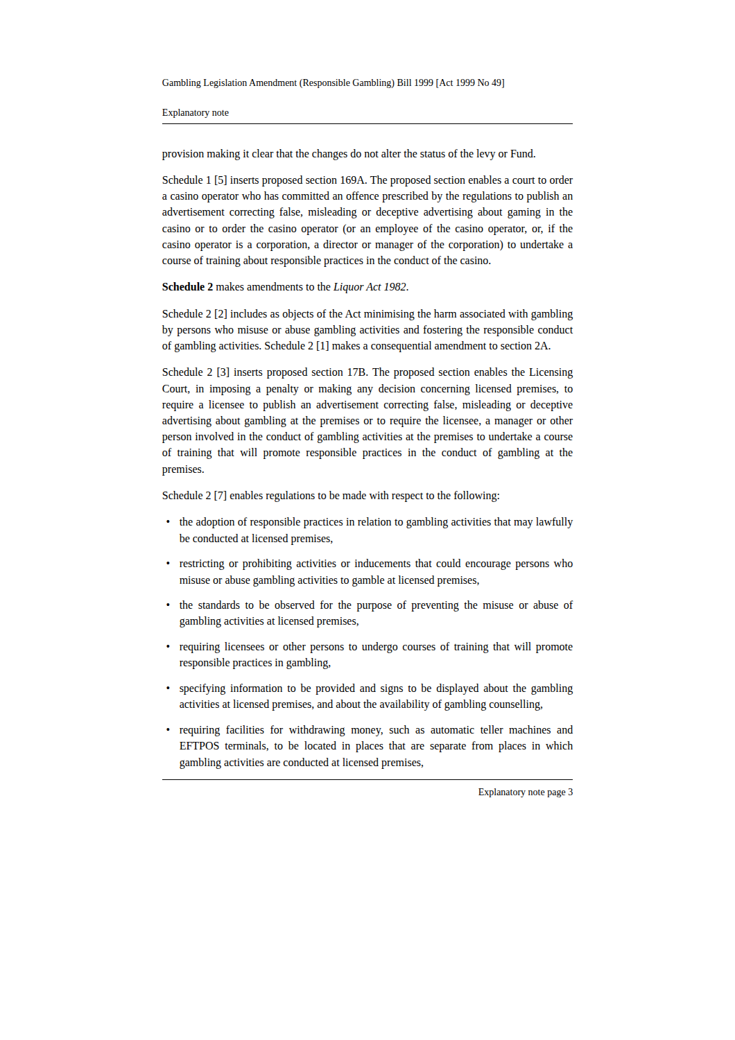Gambling Legislation Amendment (Responsible Gambling) Bill 1999 [Act 1999 No 49]
Explanatory note
provision making it clear that the changes do not alter the status of the levy or Fund.
Schedule 1 [5] inserts proposed section 169A. The proposed section enables a court to order a casino operator who has committed an offence prescribed by the regulations to publish an advertisement correcting false, misleading or deceptive advertising about gaming in the casino or to order the casino operator (or an employee of the casino operator, or, if the casino operator is a corporation, a director or manager of the corporation) to undertake a course of training about responsible practices in the conduct of the casino.
Schedule 2 makes amendments to the Liquor Act 1982.
Schedule 2 [2] includes as objects of the Act minimising the harm associated with gambling by persons who misuse or abuse gambling activities and fostering the responsible conduct of gambling activities. Schedule 2 [1] makes a consequential amendment to section 2A.
Schedule 2 [3] inserts proposed section 17B. The proposed section enables the Licensing Court, in imposing a penalty or making any decision concerning licensed premises, to require a licensee to publish an advertisement correcting false, misleading or deceptive advertising about gambling at the premises or to require the licensee, a manager or other person involved in the conduct of gambling activities at the premises to undertake a course of training that will promote responsible practices in the conduct of gambling at the premises.
Schedule 2 [7] enables regulations to be made with respect to the following:
the adoption of responsible practices in relation to gambling activities that may lawfully be conducted at licensed premises,
restricting or prohibiting activities or inducements that could encourage persons who misuse or abuse gambling activities to gamble at licensed premises,
the standards to be observed for the purpose of preventing the misuse or abuse of gambling activities at licensed premises,
requiring licensees or other persons to undergo courses of training that will promote responsible practices in gambling,
specifying information to be provided and signs to be displayed about the gambling activities at licensed premises, and about the availability of gambling counselling,
requiring facilities for withdrawing money, such as automatic teller machines and EFTPOS terminals, to be located in places that are separate from places in which gambling activities are conducted at licensed premises,
Explanatory note page 3